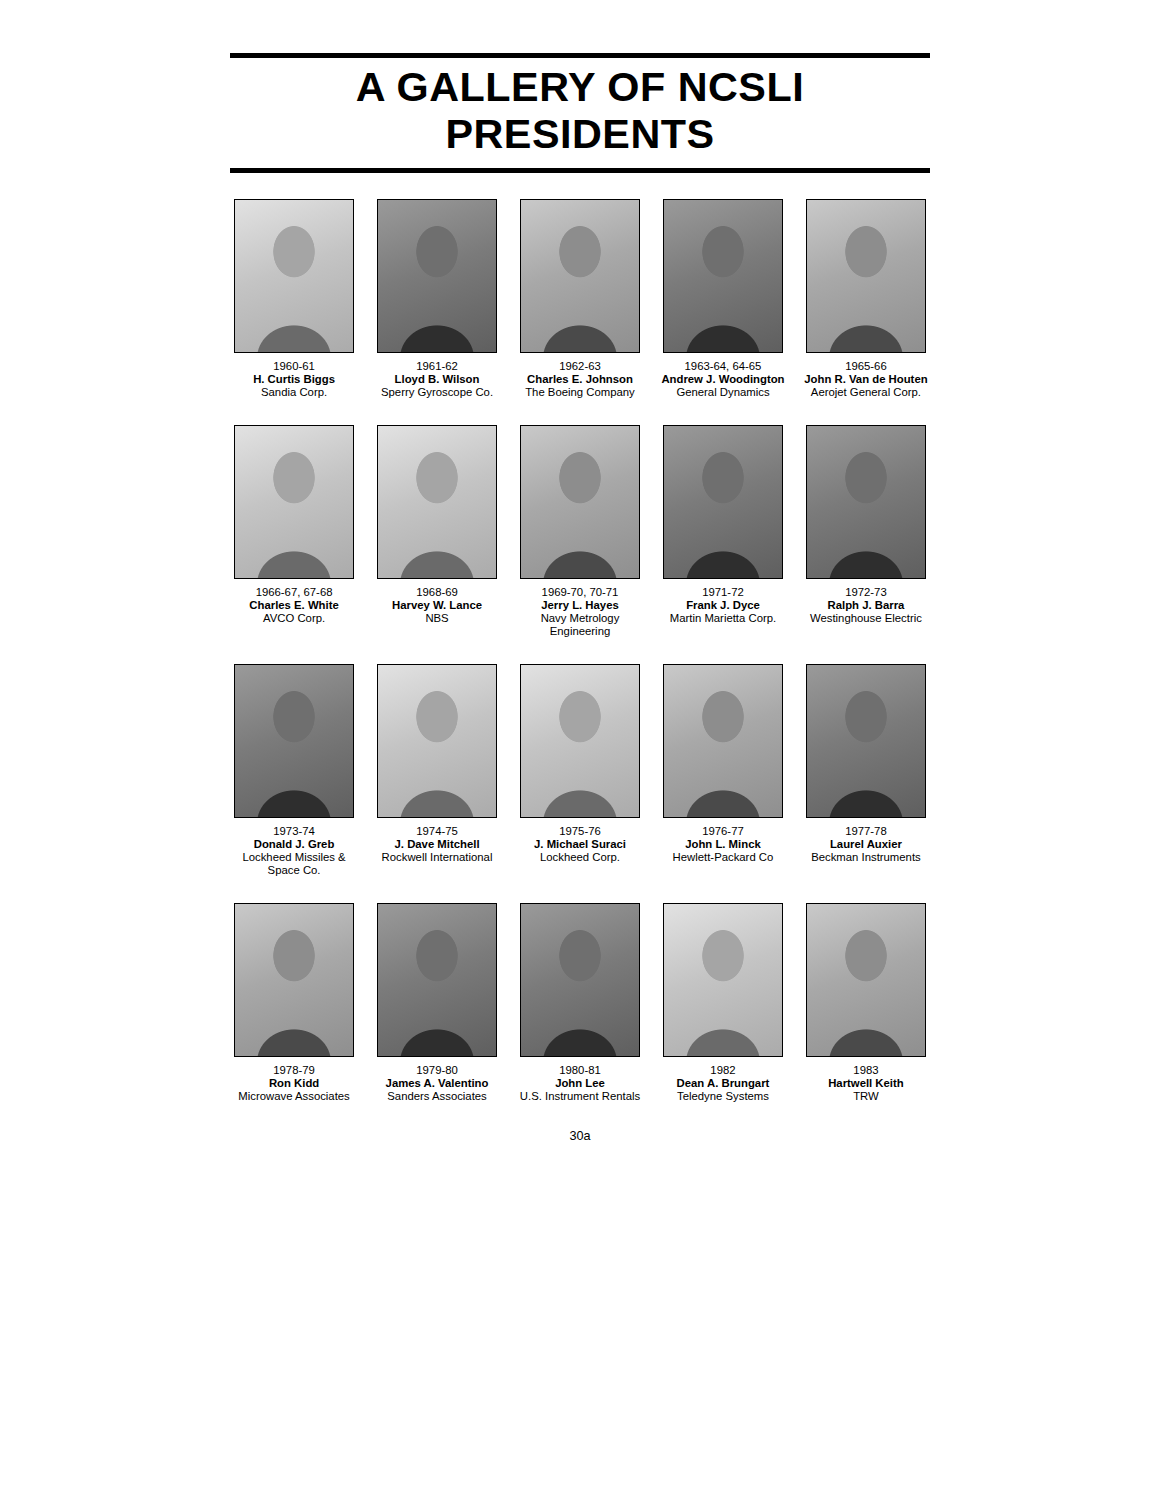A GALLERY OF NCSLI PRESIDENTS
1960-61
H. Curtis Biggs
Sandia Corp.
1961-62
Lloyd B. Wilson
Sperry Gyroscope Co.
1962-63
Charles E. Johnson
The Boeing Company
1963-64, 64-65
Andrew J. Woodington
General Dynamics
1965-66
John R. Van de Houten
Aerojet General Corp.
1966-67, 67-68
Charles E. White
AVCO Corp.
1968-69
Harvey W. Lance
NBS
1969-70, 70-71
Jerry L. Hayes
Navy Metrology Engineering
1971-72
Frank J. Dyce
Martin Marietta Corp.
1972-73
Ralph J. Barra
Westinghouse Electric
1973-74
Donald J. Greb
Lockheed Missiles & Space Co.
1974-75
J. Dave Mitchell
Rockwell International
1975-76
J. Michael Suraci
Lockheed Corp.
1976-77
John L. Minck
Hewlett-Packard Co
1977-78
Laurel Auxier
Beckman Instruments
1978-79
Ron Kidd
Microwave Associates
1979-80
James A. Valentino
Sanders Associates
1980-81
John Lee
U.S. Instrument Rentals
1982
Dean A. Brungart
Teledyne Systems
1983
Hartwell Keith
TRW
30a